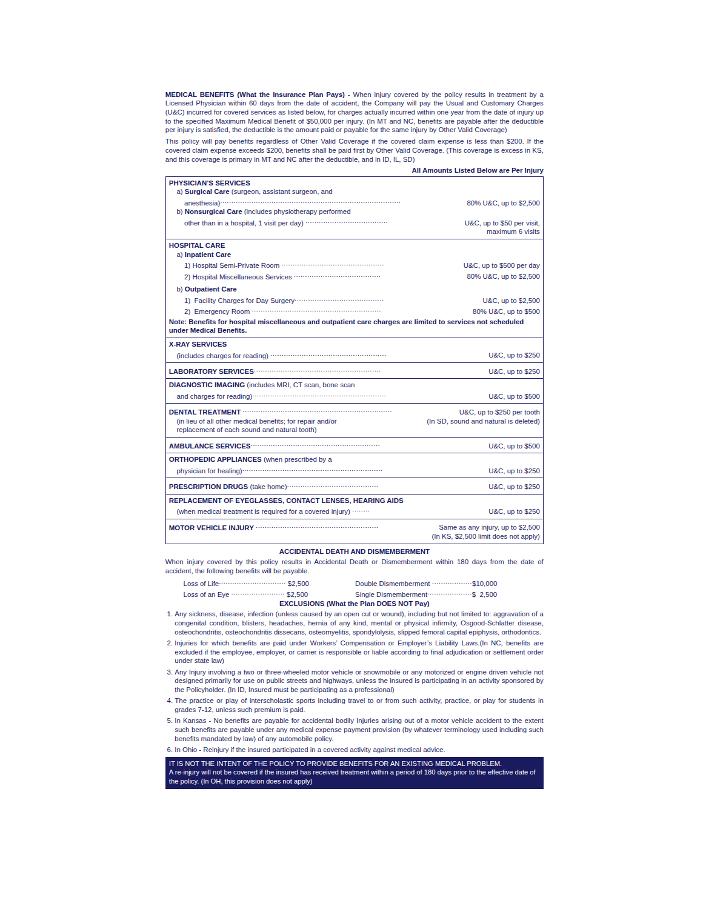MEDICAL BENEFITS (What the Insurance Plan Pays) - When injury covered by the policy results in treatment by a Licensed Physician within 60 days from the date of accident, the Company will pay the Usual and Customary Charges (U&C) incurred for covered services as listed below, for charges actually incurred within one year from the date of injury up to the specified Maximum Medical Benefit of $50,000 per injury. (In MT and NC, benefits are payable after the deductible per injury is satisfied, the deductible is the amount paid or payable for the same injury by Other Valid Coverage)
This policy will pay benefits regardless of Other Valid Coverage if the covered claim expense is less than $200. If the covered claim expense exceeds $200, benefits shall be paid first by Other Valid Coverage. (This coverage is excess in KS, and this coverage is primary in MT and NC after the deductible, and in ID, IL, SD)
All Amounts Listed Below are Per Injury
| PHYSICIAN’S SERVICES a) Surgical Care (surgeon, assistant surgeon, and anesthesia) ................................................................................. 80% U&C, up to $2,500 b) Nonsurgical Care (includes physiotherapy performed other than in a hospital, 1 visit per day) ..................................... U&C, up to $50 per visit, maximum 6 visits |
| HOSPITAL CARE a) Inpatient Care 1) Hospital Semi-Private Room .............................................. U&C, up to $500 per day 2) Hospital Miscellaneous Services ....................................... 80% U&C, up to $2,500 b) Outpatient Care 1) Facility Charges for Day Surgery ........................................ U&C, up to $2,500 2) Emergency Room .......................................................... 80% U&C, up to $500 Note: Benefits for hospital miscellaneous and outpatient care charges are limited to services not scheduled under Medical Benefits. |
| X-RAY SERVICES (includes charges for reading) .................................................... U&C, up to $250 |
| LABORATORY SERVICES ......................................................... U&C, up to $250 |
| DIAGNOSTIC IMAGING (includes MRI, CT scan, bone scan and charges for reading) ............................................................ U&C, up to $500 |
| DENTAL TREATMENT ................................................................... U&C, up to $250 per tooth (in lieu of all other medical benefits; for repair and/or (In SD, sound and natural is deleted) replacement of each sound and natural tooth) |
| AMBULANCE SERVICES .......................................................... U&C, up to $500 |
| ORTHOPEDIC APPLIANCES (when prescribed by a physician for healing) ............................................................... U&C, up to $250 |
| PRESCRIPTION DRUGS (take home) ......................................... U&C, up to $250 |
| REPLACEMENT OF EYEGLASSES, CONTACT LENSES, HEARING AIDS (when medical treatment is required for a covered injury) ........ U&C, up to $250 |
| MOTOR VEHICLE INJURY ....................................................... Same as any injury, up to $2,500 (In KS, $2,500 limit does not apply) |
ACCIDENTAL DEATH AND DISMEMBERMENT
When injury covered by this policy results in Accidental Death or Dismemberment within 180 days from the date of accident, the following benefits will be payable.
| Loss of Life .............................. $2,500 | Double Dismemberment .................. $10,000 |
| Loss of an Eye ........................ $2,500 | Single Dismemberment .................... $ 2,500 |
EXCLUSIONS (What the Plan DOES NOT Pay)
Any sickness, disease, infection (unless caused by an open cut or wound), including but not limited to: aggravation of a congenital condition, blisters, headaches, hernia of any kind, mental or physical infirmity, Osgood-Schlatter disease, osteochondritis, osteochondritis dissecans, osteomyelitis, spondylolysis, slipped femoral capital epiphysis, orthodontics.
Injuries for which benefits are paid under Workers’ Compensation or Employer’s Liability Laws.(In NC, benefits are excluded if the employee, employer, or carrier is responsible or liable according to final adjudication or settlement order under state law)
Any Injury involving a two or three-wheeled motor vehicle or snowmobile or any motorized or engine driven vehicle not designed primarily for use on public streets and highways, unless the insured is participating in an activity sponsored by the Policyholder. (In ID, Insured must be participating as a professional)
The practice or play of interscholastic sports including travel to or from such activity, practice, or play for students in grades 7-12, unless such premium is paid.
In Kansas - No benefits are payable for accidental bodily Injuries arising out of a motor vehicle accident to the extent such benefits are payable under any medical expense payment provision (by whatever terminology used including such benefits mandated by law) of any automobile policy.
In Ohio - Reinjury if the insured participated in a covered activity against medical advice.
IT IS NOT THE INTENT OF THE POLICY TO PROVIDE BENEFITS FOR AN EXISTING MEDICAL PROBLEM.
A re-injury will not be covered if the insured has received treatment within a period of 180 days prior to the effective date of the policy. (In OH, this provision does not apply)